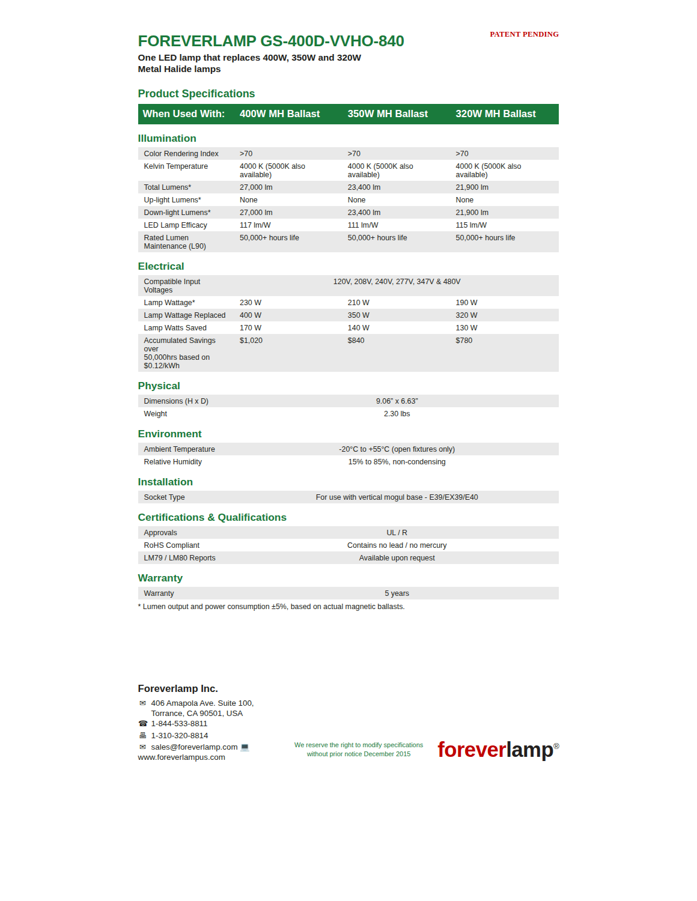PATENT PENDING
FOREVERLAMP GS-400D-VVHO-840
One LED lamp that replaces 400W, 350W and 320W
Metal Halide lamps
Product Specifications
| When Used With: | 400W MH Ballast | 350W MH Ballast | 320W MH Ballast |
| Illumination |
| Color Rendering Index | >70 | >70 | >70 |
| Kelvin Temperature | 4000 K (5000K also available) | 4000 K (5000K also available) | 4000 K (5000K also available) |
| Total Lumens* | 27,000 lm | 23,400 lm | 21,900 lm |
| Up-light Lumens* | None | None | None |
| Down-light Lumens* | 27,000 lm | 23,400 lm | 21,900 lm |
| LED Lamp Efficacy | 117 lm/W | 111 lm/W | 115 lm/W |
| Rated Lumen Maintenance (L90) | 50,000+ hours life | 50,000+ hours life | 50,000+ hours life |
| Electrical |
| Compatible Input Voltages | 120V, 208V, 240V, 277V, 347V & 480V |
| Lamp Wattage* | 230 W | 210 W | 190 W |
| Lamp Wattage Replaced | 400 W | 350 W | 320 W |
| Lamp Watts Saved | 170 W | 140 W | 130 W |
| Accumulated Savings over 50,000hrs based on $0.12/kWh | $1,020 | $840 | $780 |
| Physical |
| Dimensions (H x D) | 9.06” x 6.63” |
| Weight | 2.30 lbs |
| Environment |
| Ambient Temperature | -20°C to +55°C (open fixtures only) |
| Relative Humidity | 15% to 85%, non-condensing |
| Installation |
| Socket Type | For use with vertical mogul base - E39/EX39/E40 |
| Certifications & Qualifications |
| Approvals | UL / R |
| RoHS Compliant | Contains no lead / no mercury |
| LM79 / LM80 Reports | Available upon request |
| Warranty |
| Warranty | 5 years |
* Lumen output and power consumption ±5%, based on actual magnetic ballasts.
Foreverlamp Inc.
✉406 Amapola Ave. Suite 100,
Torrance, CA 90501, USA
☎1-844-533-8811
🖶1-310-320-8814
✉sales@foreverlamp.com 💻
www.foreverlampus.com
We reserve the right to modify specifications
without prior notice December 2015
forever lamp®